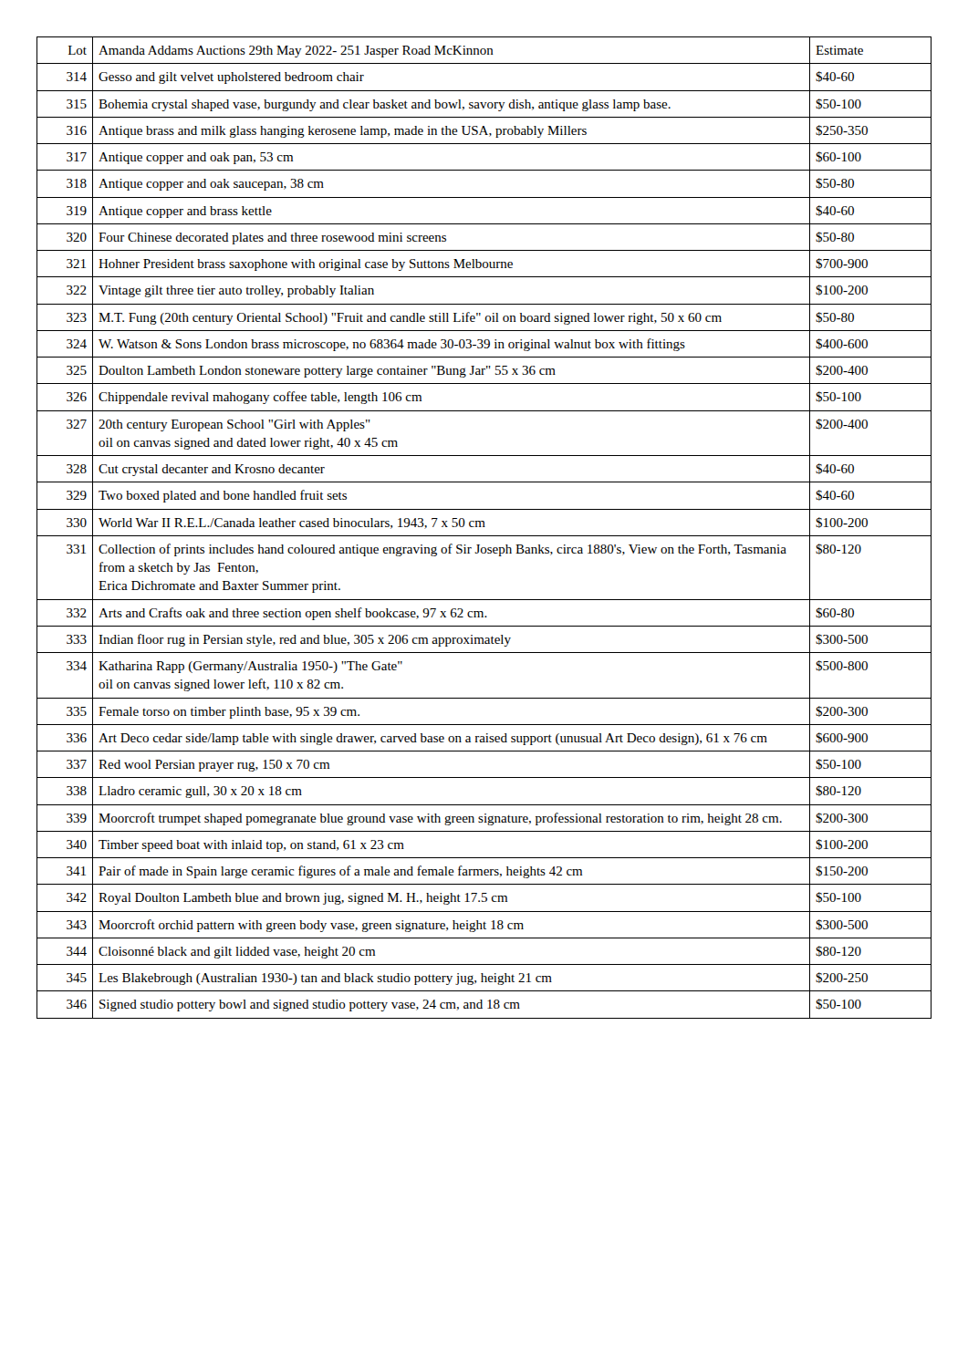| Lot | Amanda Addams Auctions 29th May 2022- 251 Jasper Road McKinnon | Estimate |
| --- | --- | --- |
| 314 | Gesso and gilt velvet upholstered bedroom chair | $40-60 |
| 315 | Bohemia crystal shaped vase, burgundy and clear basket and bowl, savory dish, antique glass lamp base. | $50-100 |
| 316 | Antique brass and milk glass hanging kerosene lamp, made in the USA, probably Millers | $250-350 |
| 317 | Antique copper and oak pan, 53 cm | $60-100 |
| 318 | Antique copper and oak saucepan, 38 cm | $50-80 |
| 319 | Antique copper and brass kettle | $40-60 |
| 320 | Four Chinese decorated plates and three rosewood mini screens | $50-80 |
| 321 | Hohner President brass saxophone with original case by Suttons Melbourne | $700-900 |
| 322 | Vintage gilt three tier auto trolley, probably Italian | $100-200 |
| 323 | M.T. Fung (20th century Oriental School) "Fruit and candle still Life" oil on board signed lower right, 50 x 60 cm | $50-80 |
| 324 | W. Watson & Sons London brass microscope, no 68364 made 30-03-39 in original walnut box with fittings | $400-600 |
| 325 | Doulton Lambeth London stoneware pottery large container "Bung Jar" 55 x 36 cm | $200-400 |
| 326 | Chippendale revival mahogany coffee table, length 106 cm | $50-100 |
| 327 | 20th century European School "Girl with Apples" oil on canvas signed and dated lower right, 40 x 45 cm | $200-400 |
| 328 | Cut crystal decanter and Krosno decanter | $40-60 |
| 329 | Two boxed plated and bone handled fruit sets | $40-60 |
| 330 | World War II R.E.L./Canada leather cased binoculars, 1943, 7 x 50 cm | $100-200 |
| 331 | Collection of prints includes hand coloured antique engraving of Sir Joseph Banks, circa 1880's, View on the Forth, Tasmania from a sketch by Jas Fenton, Erica Dichromate and Baxter Summer print. | $80-120 |
| 332 | Arts and Crafts oak and three section open shelf bookcase, 97 x 62 cm. | $60-80 |
| 333 | Indian floor rug in Persian style, red and blue, 305 x 206 cm approximately | $300-500 |
| 334 | Katharina Rapp (Germany/Australia 1950-) "The Gate" oil on canvas signed lower left, 110 x 82 cm. | $500-800 |
| 335 | Female torso on timber plinth base, 95 x 39 cm. | $200-300 |
| 336 | Art Deco cedar side/lamp table with single drawer, carved base on a raised support (unusual Art Deco design), 61 x 76 cm | $600-900 |
| 337 | Red wool Persian prayer rug, 150 x 70 cm | $50-100 |
| 338 | Lladro ceramic gull, 30 x 20 x 18 cm | $80-120 |
| 339 | Moorcroft trumpet shaped pomegranate blue ground vase with green signature, professional restoration to rim, height 28 cm. | $200-300 |
| 340 | Timber speed boat with inlaid top, on stand, 61 x 23 cm | $100-200 |
| 341 | Pair of made in Spain large ceramic figures of a male and female farmers, heights 42 cm | $150-200 |
| 342 | Royal Doulton Lambeth blue and brown jug, signed M. H., height 17.5 cm | $50-100 |
| 343 | Moorcroft orchid pattern with green body vase, green signature, height 18 cm | $300-500 |
| 344 | Cloisonné black and gilt lidded vase, height 20 cm | $80-120 |
| 345 | Les Blakebrough (Australian 1930-) tan and black studio pottery jug, height 21 cm | $200-250 |
| 346 | Signed studio pottery bowl and signed studio pottery vase, 24 cm, and 18 cm | $50-100 |